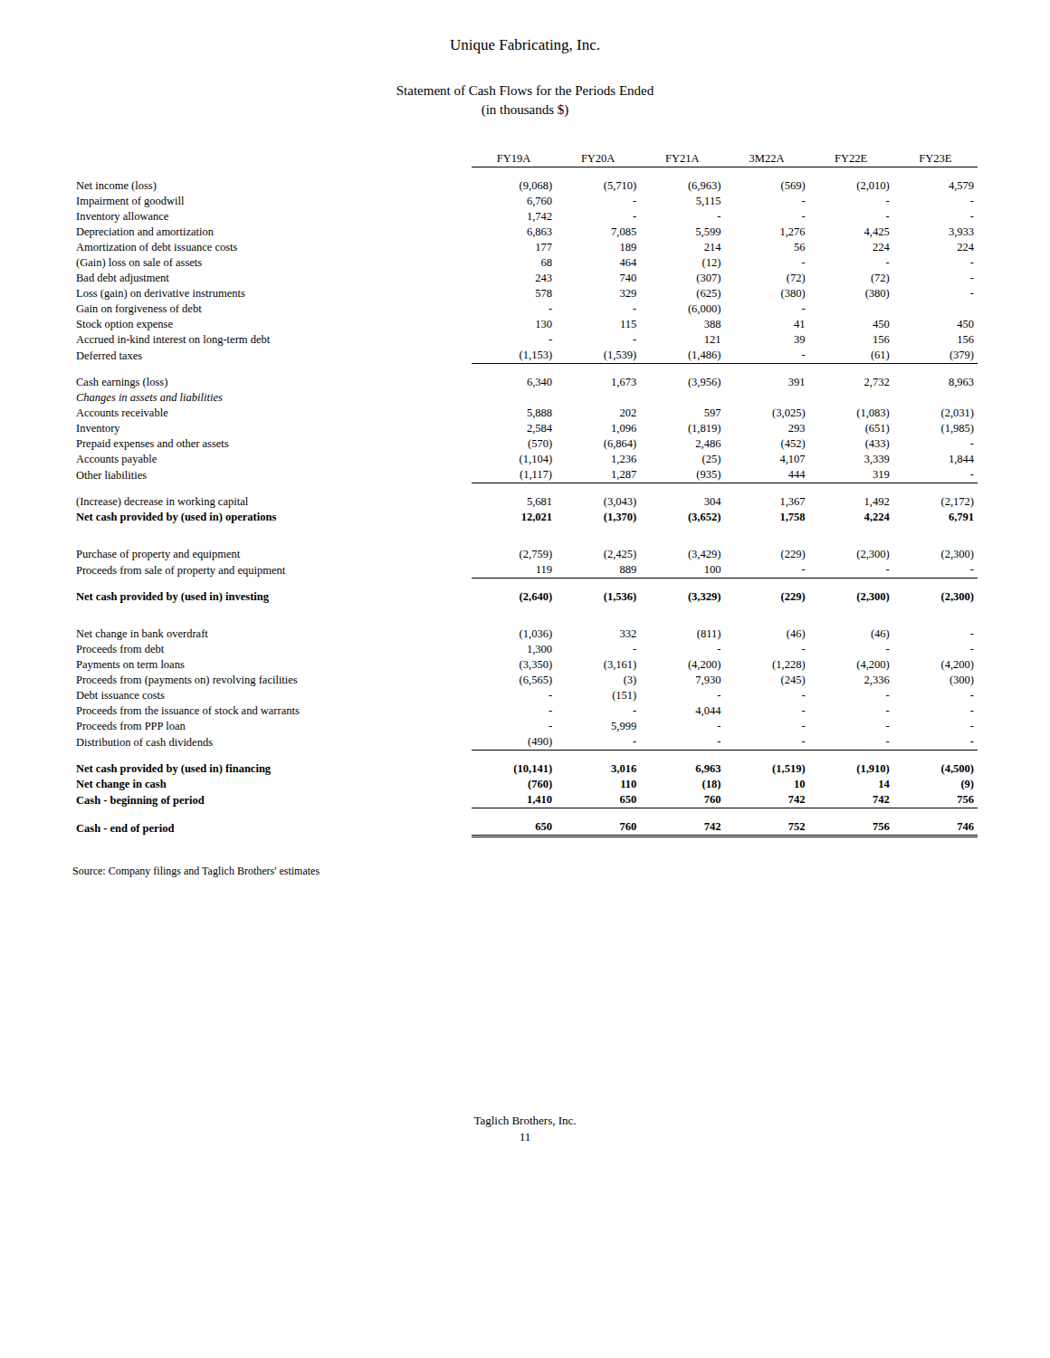Unique Fabricating, Inc.
Statement of Cash Flows for the Periods Ended (in thousands $)
| | FY19A | FY20A | FY21A | 3M22A | FY22E | FY23E |
| --- | --- | --- | --- | --- | --- | --- |
| Net income (loss) | (9,068) | (5,710) | (6,963) | (569) | (2,010) | 4,579 |
| Impairment of goodwill | 6,760 | - | 5,115 | - | - | - |
| Inventory allowance | 1,742 | - | - | - | - | - |
| Depreciation and amortization | 6,863 | 7,085 | 5,599 | 1,276 | 4,425 | 3,933 |
| Amortization of debt issuance costs | 177 | 189 | 214 | 56 | 224 | 224 |
| (Gain) loss on sale of assets | 68 | 464 | (12) | - | - | - |
| Bad debt adjustment | 243 | 740 | (307) | (72) | (72) | - |
| Loss (gain) on derivative instruments | 578 | 329 | (625) | (380) | (380) | - |
| Gain on forgiveness of debt | - | - | (6,000) | - | | |
| Stock option expense | 130 | 115 | 388 | 41 | 450 | 450 |
| Accrued in-kind interest on long-term debt | - | - | 121 | 39 | 156 | 156 |
| Deferred taxes | (1,153) | (1,539) | (1,486) | - | (61) | (379) |
| Cash earnings (loss) | 6,340 | 1,673 | (3,956) | 391 | 2,732 | 8,963 |
| Changes in assets and liabilities | | | | | | |
| Accounts receivable | 5,888 | 202 | 597 | (3,025) | (1,083) | (2,031) |
| Inventory | 2,584 | 1,096 | (1,819) | 293 | (651) | (1,985) |
| Prepaid expenses and other assets | (570) | (6,864) | 2,486 | (452) | (433) | - |
| Accounts payable | (1,104) | 1,236 | (25) | 4,107 | 3,339 | 1,844 |
| Other liabilities | (1,117) | 1,287 | (935) | 444 | 319 | - |
| (Increase) decrease in working capital | 5,681 | (3,043) | 304 | 1,367 | 1,492 | (2,172) |
| Net cash provided by (used in) operations | 12,021 | (1,370) | (3,652) | 1,758 | 4,224 | 6,791 |
| Purchase of property and equipment | (2,759) | (2,425) | (3,429) | (229) | (2,300) | (2,300) |
| Proceeds from sale of property and equipment | 119 | 889 | 100 | - | - | - |
| Net cash provided by (used in) investing | (2,640) | (1,536) | (3,329) | (229) | (2,300) | (2,300) |
| Net change in bank overdraft | (1,036) | 332 | (811) | (46) | (46) | - |
| Proceeds from debt | 1,300 | - | - | - | - | - |
| Payments on term loans | (3,350) | (3,161) | (4,200) | (1,228) | (4,200) | (4,200) |
| Proceeds from (payments on) revolving facilities | (6,565) | (3) | 7,930 | (245) | 2,336 | (300) |
| Debt issuance costs | - | (151) | - | - | - | - |
| Proceeds from the issuance of stock and warrants | - | - | 4,044 | - | - | - |
| Proceeds from PPP loan | - | 5,999 | - | - | - | - |
| Distribution of cash dividends | (490) | - | - | - | - | - |
| Net cash provided by (used in) financing | (10,141) | 3,016 | 6,963 | (1,519) | (1,910) | (4,500) |
| Net change in cash | (760) | 110 | (18) | 10 | 14 | (9) |
| Cash - beginning of period | 1,410 | 650 | 760 | 742 | 742 | 756 |
| Cash - end of period | 650 | 760 | 742 | 752 | 756 | 746 |
Source: Company filings and Taglich Brothers' estimates
Taglich Brothers, Inc.
11